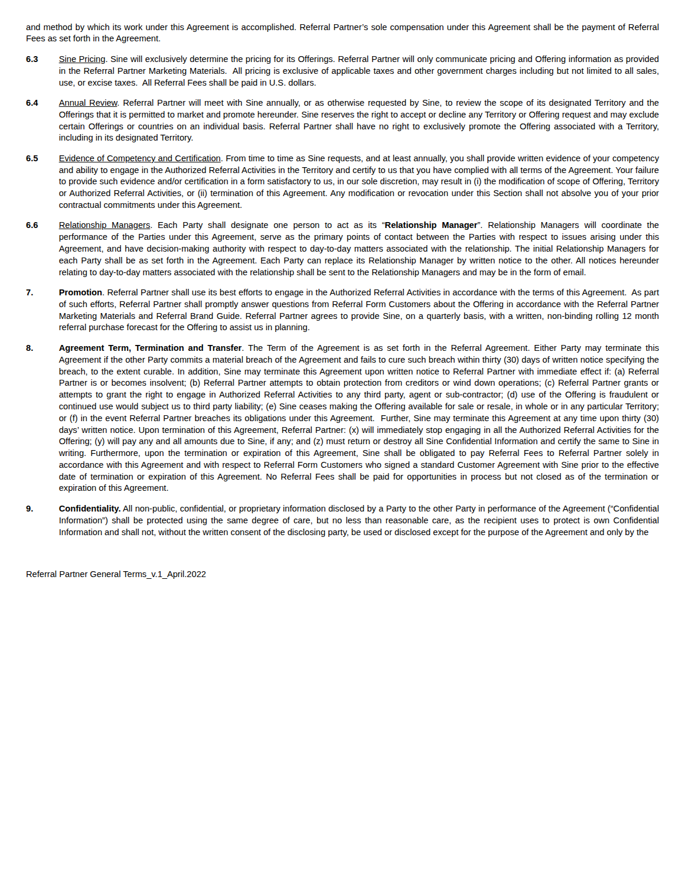and method by which its work under this Agreement is accomplished. Referral Partner’s sole compensation under this Agreement shall be the payment of Referral Fees as set forth in the Agreement.
6.3
Sine Pricing. Sine will exclusively determine the pricing for its Offerings. Referral Partner will only communicate pricing and Offering information as provided in the Referral Partner Marketing Materials. All pricing is exclusive of applicable taxes and other government charges including but not limited to all sales, use, or excise taxes. All Referral Fees shall be paid in U.S. dollars.
6.4
Annual Review. Referral Partner will meet with Sine annually, or as otherwise requested by Sine, to review the scope of its designated Territory and the Offerings that it is permitted to market and promote hereunder. Sine reserves the right to accept or decline any Territory or Offering request and may exclude certain Offerings or countries on an individual basis. Referral Partner shall have no right to exclusively promote the Offering associated with a Territory, including in its designated Territory.
6.5
Evidence of Competency and Certification. From time to time as Sine requests, and at least annually, you shall provide written evidence of your competency and ability to engage in the Authorized Referral Activities in the Territory and certify to us that you have complied with all terms of the Agreement. Your failure to provide such evidence and/or certification in a form satisfactory to us, in our sole discretion, may result in (i) the modification of scope of Offering, Territory or Authorized Referral Activities, or (ii) termination of this Agreement. Any modification or revocation under this Section shall not absolve you of your prior contractual commitments under this Agreement.
6.6
Relationship Managers. Each Party shall designate one person to act as its “Relationship Manager”. Relationship Managers will coordinate the performance of the Parties under this Agreement, serve as the primary points of contact between the Parties with respect to issues arising under this Agreement, and have decision-making authority with respect to day-to-day matters associated with the relationship. The initial Relationship Managers for each Party shall be as set forth in the Agreement. Each Party can replace its Relationship Manager by written notice to the other. All notices hereunder relating to day-to-day matters associated with the relationship shall be sent to the Relationship Managers and may be in the form of email.
7.
Promotion. Referral Partner shall use its best efforts to engage in the Authorized Referral Activities in accordance with the terms of this Agreement. As part of such efforts, Referral Partner shall promptly answer questions from Referral Form Customers about the Offering in accordance with the Referral Partner Marketing Materials and Referral Brand Guide. Referral Partner agrees to provide Sine, on a quarterly basis, with a written, non-binding rolling 12 month referral purchase forecast for the Offering to assist us in planning.
8.
Agreement Term, Termination and Transfer. The Term of the Agreement is as set forth in the Referral Agreement. Either Party may terminate this Agreement if the other Party commits a material breach of the Agreement and fails to cure such breach within thirty (30) days of written notice specifying the breach, to the extent curable. In addition, Sine may terminate this Agreement upon written notice to Referral Partner with immediate effect if: (a) Referral Partner is or becomes insolvent; (b) Referral Partner attempts to obtain protection from creditors or wind down operations; (c) Referral Partner grants or attempts to grant the right to engage in Authorized Referral Activities to any third party, agent or sub-contractor; (d) use of the Offering is fraudulent or continued use would subject us to third party liability; (e) Sine ceases making the Offering available for sale or resale, in whole or in any particular Territory; or (f) in the event Referral Partner breaches its obligations under this Agreement. Further, Sine may terminate this Agreement at any time upon thirty (30) days’ written notice. Upon termination of this Agreement, Referral Partner: (x) will immediately stop engaging in all the Authorized Referral Activities for the Offering; (y) will pay any and all amounts due to Sine, if any; and (z) must return or destroy all Sine Confidential Information and certify the same to Sine in writing. Furthermore, upon the termination or expiration of this Agreement, Sine shall be obligated to pay Referral Fees to Referral Partner solely in accordance with this Agreement and with respect to Referral Form Customers who signed a standard Customer Agreement with Sine prior to the effective date of termination or expiration of this Agreement. No Referral Fees shall be paid for opportunities in process but not closed as of the termination or expiration of this Agreement.
9.
Confidentiality. All non-public, confidential, or proprietary information disclosed by a Party to the other Party in performance of the Agreement (“Confidential Information”) shall be protected using the same degree of care, but no less than reasonable care, as the recipient uses to protect is own Confidential Information and shall not, without the written consent of the disclosing party, be used or disclosed except for the purpose of the Agreement and only by the
Referral Partner General Terms_v.1_April.2022